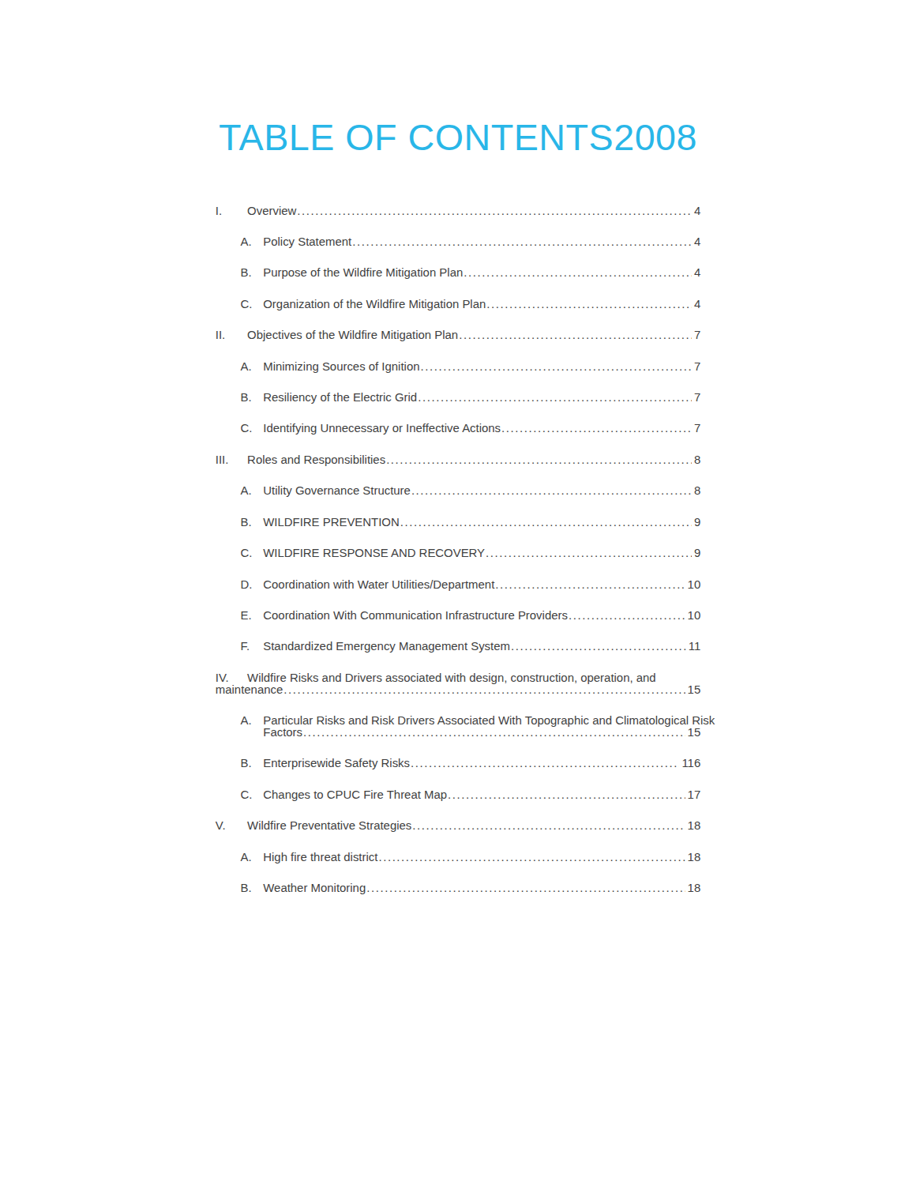TABLE OF CONTENTS2008
I. Overview ........................................................................................................................... 4
A. Policy Statement ......................................................................................................................... 4
B. Purpose of the Wildfire Mitigation Plan ................................................................................... 4
C. Organization of the Wildfire Mitigation Plan ............................................................................ 4
II. Objectives of the Wildfire Mitigation Plan ..................................................................................... 7
A. Minimizing Sources of Ignition ....................................................................................... 7
B. Resiliency of the Electric Grid ......................................................................................... 7
C. Identifying Unnecessary or Ineffective Actions ......................................................................... 7
III. Roles and Responsibilities ............................................................................................................. 8
A. Utility Governance Structure .......................................................................................... 8
B. WILDFIRE PREVENTION ................................................................................................. 9
C. WILDFIRE RESPONSE AND RECOVERY ..................................................................................... 9
D. Coordination with Water Utilities/Department ....................................................................... 10
E. Coordination With Communication Infrastructure Providers ................................................ 10
F. Standardized Emergency Management System .................................................................... 11
IV. Wildfire Risks and Drivers associated with design, construction, operation, and
maintenance ................................................................................................................................. 15
A. Particular Risks and Risk Drivers Associated With Topographic and Climatological Risk
Factors ..................................................................................................................................... 15
B. Enterprisewide Safety Risks ......................................................................................... 116
C. Changes to CPUC Fire Threat Map ....................................................................................... 17
V. Wildfire Preventative Strategies ............................................................................................. 18
A. High fire threat district ................................................................................................. 18
B. Weather Monitoring ................................................................................................. 18